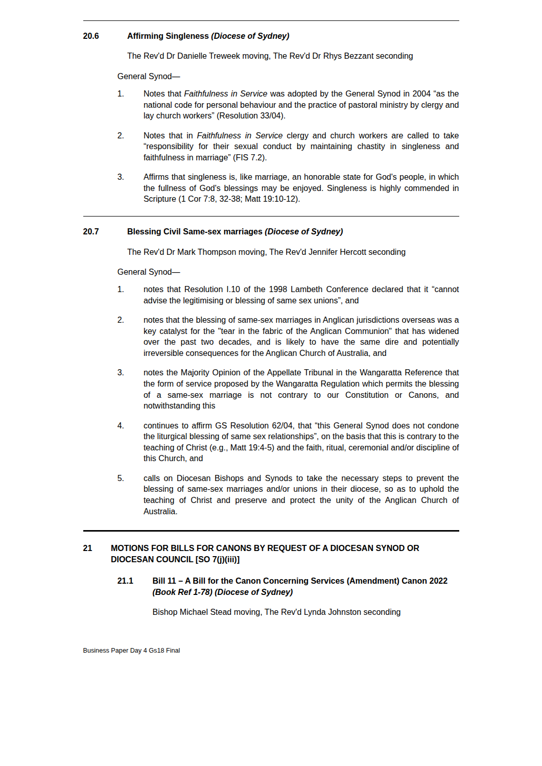20.6 Affirming Singleness (Diocese of Sydney)
The Rev'd Dr Danielle Treweek moving, The Rev'd Dr Rhys Bezzant seconding
General Synod—
1. Notes that Faithfulness in Service was adopted by the General Synod in 2004 “as the national code for personal behaviour and the practice of pastoral ministry by clergy and lay church workers” (Resolution 33/04).
2. Notes that in Faithfulness in Service clergy and church workers are called to take “responsibility for their sexual conduct by maintaining chastity in singleness and faithfulness in marriage” (FIS 7.2).
3. Affirms that singleness is, like marriage, an honorable state for God's people, in which the fullness of God's blessings may be enjoyed. Singleness is highly commended in Scripture (1 Cor 7:8, 32-38; Matt 19:10-12).
20.7 Blessing Civil Same-sex marriages (Diocese of Sydney)
The Rev'd Dr Mark Thompson moving, The Rev'd Jennifer Hercott seconding
General Synod—
1. notes that Resolution I.10 of the 1998 Lambeth Conference declared that it “cannot advise the legitimising or blessing of same sex unions”, and
2. notes that the blessing of same-sex marriages in Anglican jurisdictions overseas was a key catalyst for the "tear in the fabric of the Anglican Communion" that has widened over the past two decades, and is likely to have the same dire and potentially irreversible consequences for the Anglican Church of Australia, and
3. notes the Majority Opinion of the Appellate Tribunal in the Wangaratta Reference that the form of service proposed by the Wangaratta Regulation which permits the blessing of a same-sex marriage is not contrary to our Constitution or Canons, and notwithstanding this
4. continues to affirm GS Resolution 62/04, that “this General Synod does not condone the liturgical blessing of same sex relationships”, on the basis that this is contrary to the teaching of Christ (e.g., Matt 19:4-5) and the faith, ritual, ceremonial and/or discipline of this Church, and
5. calls on Diocesan Bishops and Synods to take the necessary steps to prevent the blessing of same-sex marriages and/or unions in their diocese, so as to uphold the teaching of Christ and preserve and protect the unity of the Anglican Church of Australia.
21 MOTIONS FOR BILLS FOR CANONS BY REQUEST OF A DIOCESAN SYNOD OR DIOCESAN COUNCIL [SO 7(j)(iii)]
21.1 Bill 11 – A Bill for the Canon Concerning Services (Amendment) Canon 2022 (Book Ref 1-78) (Diocese of Sydney)
Bishop Michael Stead moving, The Rev'd Lynda Johnston seconding
Business Paper Day 4 Gs18 Final